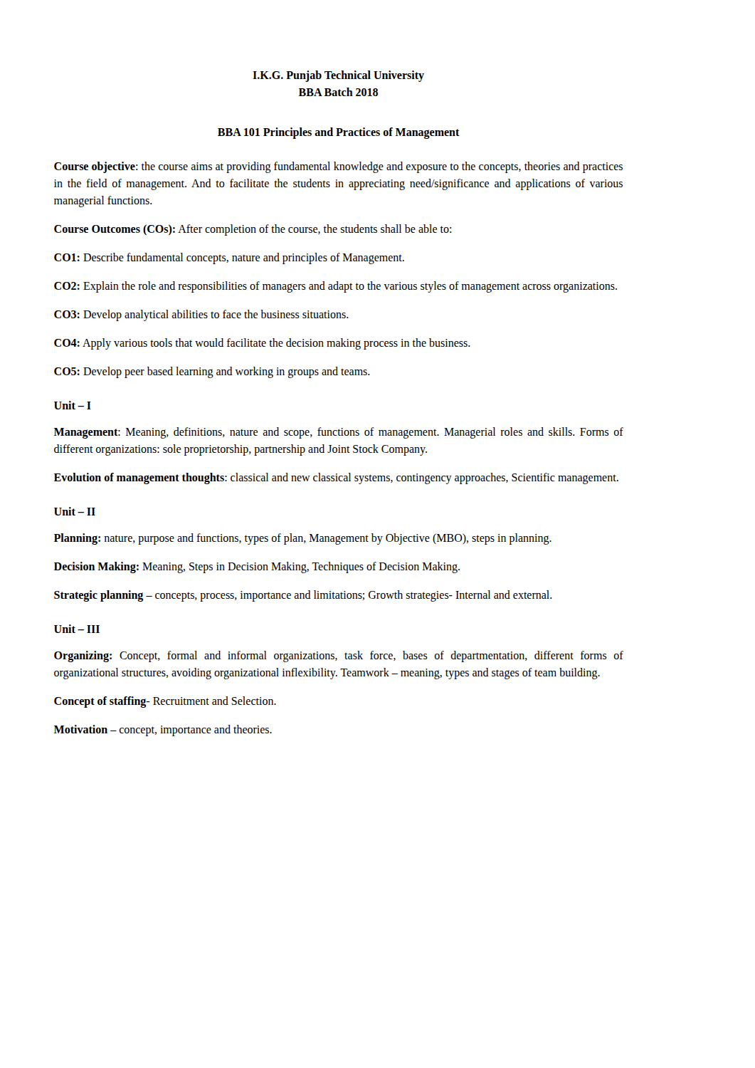I.K.G. Punjab Technical University
BBA Batch 2018
BBA 101 Principles and Practices of Management
Course objective: the course aims at providing fundamental knowledge and exposure to the concepts, theories and practices in the field of management. And to facilitate the students in appreciating need/significance and applications of various managerial functions.
Course Outcomes (COs): After completion of the course, the students shall be able to:
CO1: Describe fundamental concepts, nature and principles of Management.
CO2: Explain the role and responsibilities of managers and adapt to the various styles of management across organizations.
CO3: Develop analytical abilities to face the business situations.
CO4: Apply various tools that would facilitate the decision making process in the business.
CO5: Develop peer based learning and working in groups and teams.
Unit – I
Management: Meaning, definitions, nature and scope, functions of management. Managerial roles and skills. Forms of different organizations: sole proprietorship, partnership and Joint Stock Company.
Evolution of management thoughts: classical and new classical systems, contingency approaches, Scientific management.
Unit – II
Planning: nature, purpose and functions, types of plan, Management by Objective (MBO), steps in planning.
Decision Making: Meaning, Steps in Decision Making, Techniques of Decision Making.
Strategic planning – concepts, process, importance and limitations; Growth strategies- Internal and external.
Unit – III
Organizing: Concept, formal and informal organizations, task force, bases of departmentation, different forms of organizational structures, avoiding organizational inflexibility. Teamwork – meaning, types and stages of team building.
Concept of staffing- Recruitment and Selection.
Motivation – concept, importance and theories.